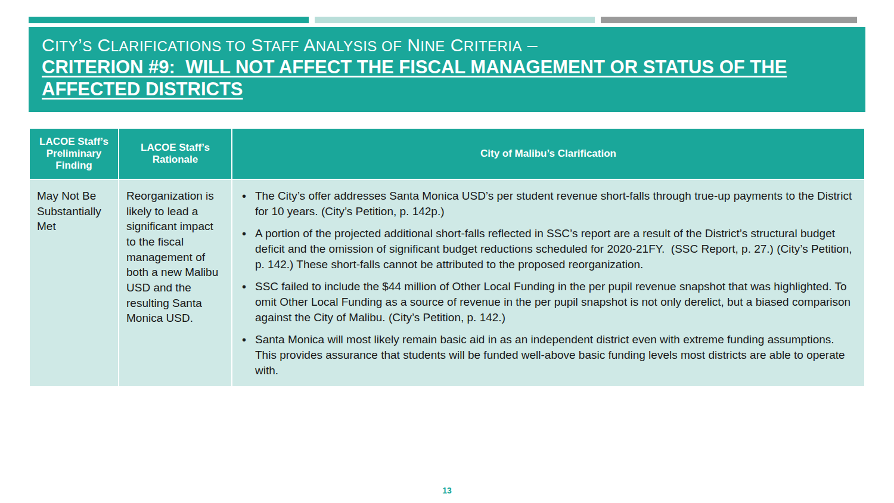CITY’S CLARIFICATIONS TO STAFF ANALYSIS OF NINE CRITERIA –
CRITERION #9: WILL NOT AFFECT THE FISCAL MANAGEMENT OR STATUS OF THE AFFECTED DISTRICTS
| LACOE Staff’s Preliminary Finding | LACOE Staff’s Rationale | City of Malibu’s Clarification |
| --- | --- | --- |
| May Not Be Substantially Met | Reorganization is likely to lead a significant impact to the fiscal management of both a new Malibu USD and the resulting Santa Monica USD. | The City’s offer addresses Santa Monica USD’s per student revenue short-falls through true-up payments to the District for 10 years. (City’s Petition, p. 142p.) A portion of the projected additional short-falls reflected in SSC’s report are a result of the District’s structural budget deficit and the omission of significant budget reductions scheduled for 2020-21FY. (SSC Report, p. 27.) (City’s Petition, p. 142.) These short-falls cannot be attributed to the proposed reorganization. SSC failed to include the $44 million of Other Local Funding in the per pupil revenue snapshot that was highlighted. To omit Other Local Funding as a source of revenue in the per pupil snapshot is not only derelict, but a biased comparison against the City of Malibu. (City’s Petition, p. 142.) Santa Monica will most likely remain basic aid in as an independent district even with extreme funding assumptions. This provides assurance that students will be funded well-above basic funding levels most districts are able to operate with. |
13